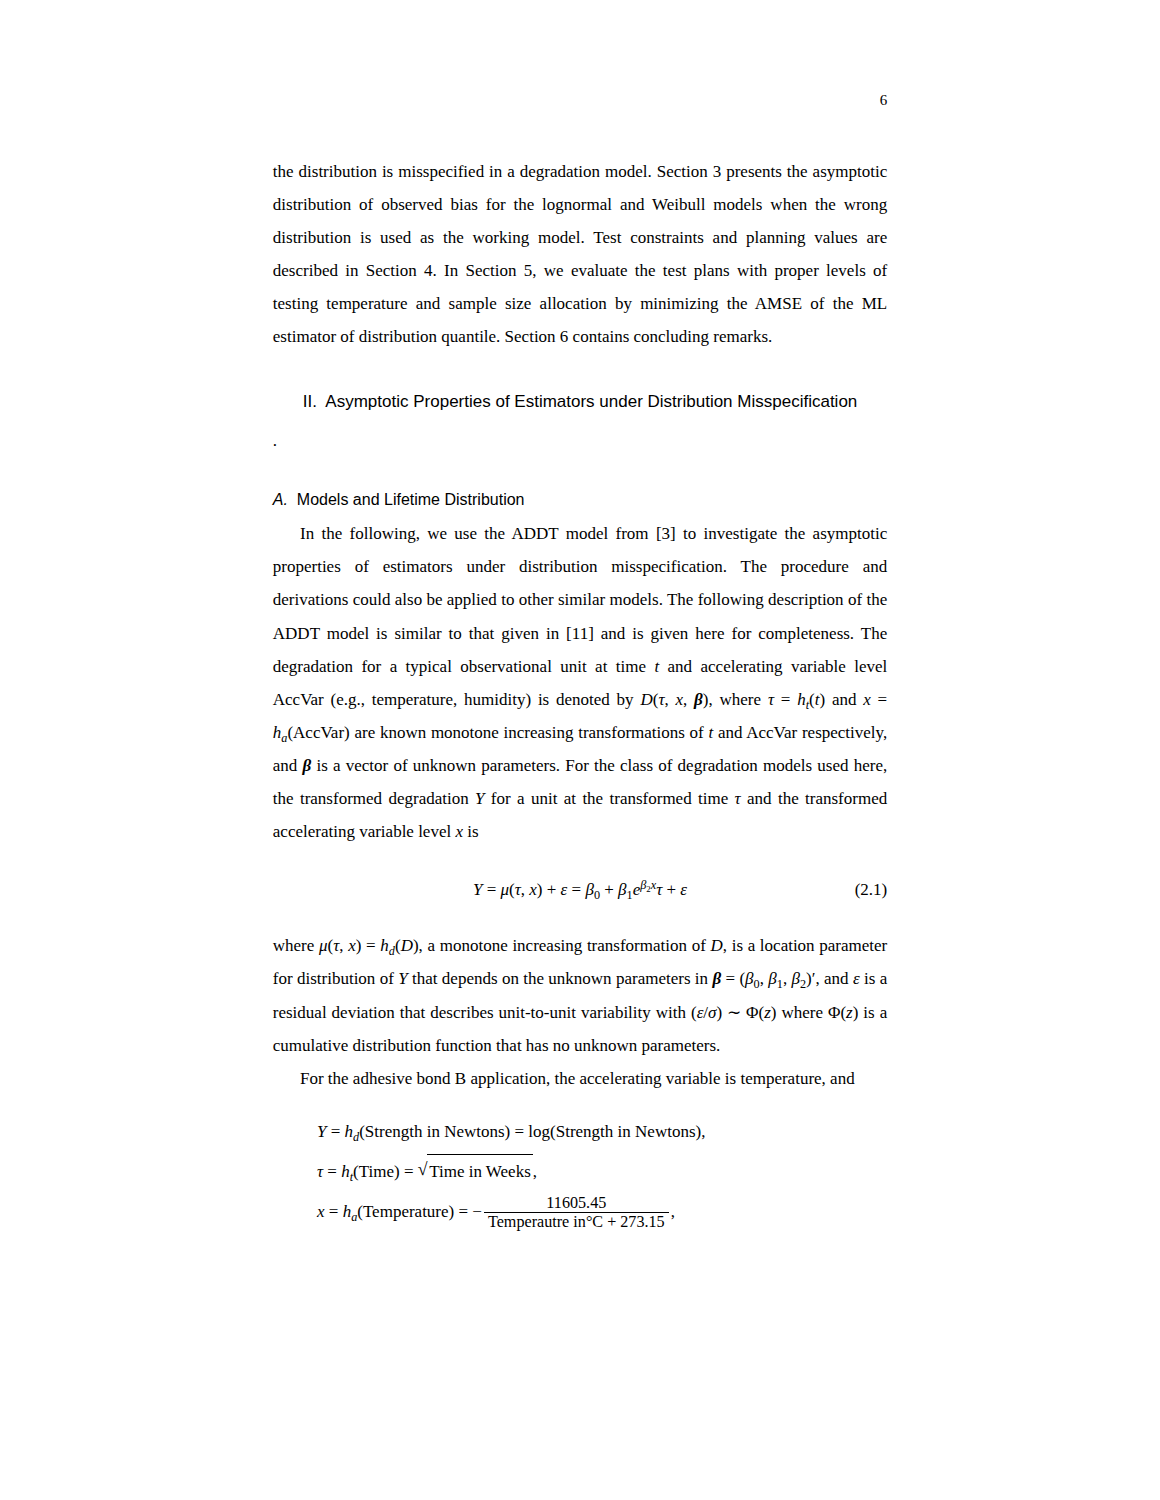6
the distribution is misspecified in a degradation model. Section 3 presents the asymptotic distribution of observed bias for the lognormal and Weibull models when the wrong distribution is used as the working model. Test constraints and planning values are described in Section 4. In Section 5, we evaluate the test plans with proper levels of testing temperature and sample size allocation by minimizing the AMSE of the ML estimator of distribution quantile. Section 6 contains concluding remarks.
II. Asymptotic Properties of Estimators under Distribution Misspecification
.
A. Models and Lifetime Distribution
In the following, we use the ADDT model from [3] to investigate the asymptotic properties of estimators under distribution misspecification. The procedure and derivations could also be applied to other similar models. The following description of the ADDT model is similar to that given in [11] and is given here for completeness. The degradation for a typical observational unit at time t and accelerating variable level AccVar (e.g., temperature, humidity) is denoted by D(τ, x, β), where τ = ht(t) and x = ha(AccVar) are known monotone increasing transformations of t and AccVar respectively, and β is a vector of unknown parameters. For the class of degradation models used here, the transformed degradation Y for a unit at the transformed time τ and the transformed accelerating variable level x is
Y = μ(τ, x) + ε = β0 + β1eβ2xτ + ε (2.1)
where μ(τ, x) = hd(D), a monotone increasing transformation of D, is a location parameter for distribution of Y that depends on the unknown parameters in β = (β0, β1, β2)′, and ε is a residual deviation that describes unit-to-unit variability with (ε/σ) ∼ Φ(z) where Φ(z) is a cumulative distribution function that has no unknown parameters.
For the adhesive bond B application, the accelerating variable is temperature, and
Y = hd(Strength in Newtons) = log(Strength in Newtons),
τ = ht(Time) = Time in Weeks,
x = ha(Temperature) = −11605.45 Temperautre in°C + 273.15,